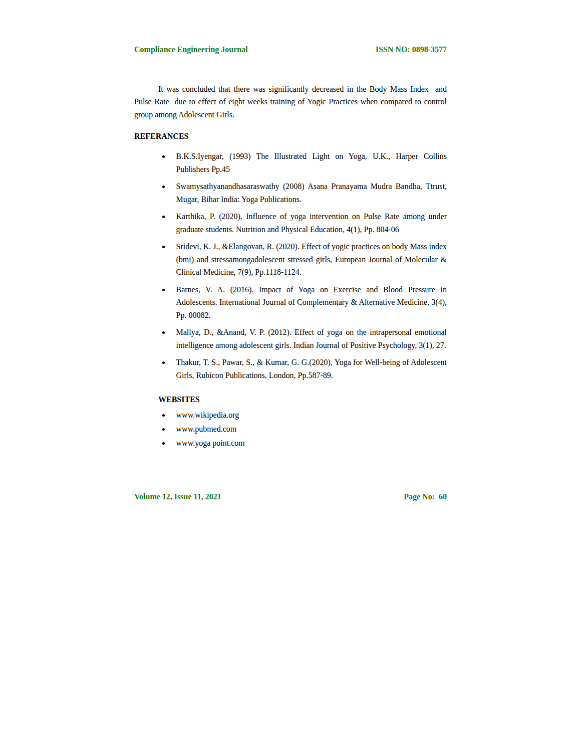Compliance Engineering Journal ISSN NO: 0898-3577
It was concluded that there was significantly decreased in the Body Mass Index and Pulse Rate due to effect of eight weeks training of Yogic Practices when compared to control group among Adolescent Girls.
REFERANCES
B.K.S.Iyengar, (1993) The Illustrated Light on Yoga, U.K., Harper Collins Publishers Pp.45
Swamysathyanandhasaraswathy (2008) Asana Pranayama Mudra Bandha, Ttrust, Mugar, Bihar India: Yoga Publications.
Karthika, P. (2020). Influence of yoga intervention on Pulse Rate among under graduate students. Nutrition and Physical Education, 4(1), Pp. 804-06
Sridevi, K. J., &Elangovan, R. (2020). Effect of yogic practices on body Mass index (bmi) and stressamongadolescent stressed girls, European Journal of Molecular & Clinical Medicine, 7(9), Pp.1118-1124.
Barnes, V. A. (2016). Impact of Yoga on Exercise and Blood Pressure in Adolescents. International Journal of Complementary & Alternative Medicine, 3(4), Pp. 00082.
Mallya, D., &Anand, V. P. (2012). Effect of yoga on the intrapersonal emotional intelligence among adolescent girls. Indian Journal of Positive Psychology, 3(1), 27.
Thakur, T. S., Pawar, S., & Kumar, G. G.(2020), Yoga for Well-being of Adolescent Girls, Rubicon Publications, London, Pp.587-89.
WEBSITES
www.wikipedia.org
www.pubmed.com
www.yoga point.com
Volume 12, Issue 11, 2021 Page No: 60